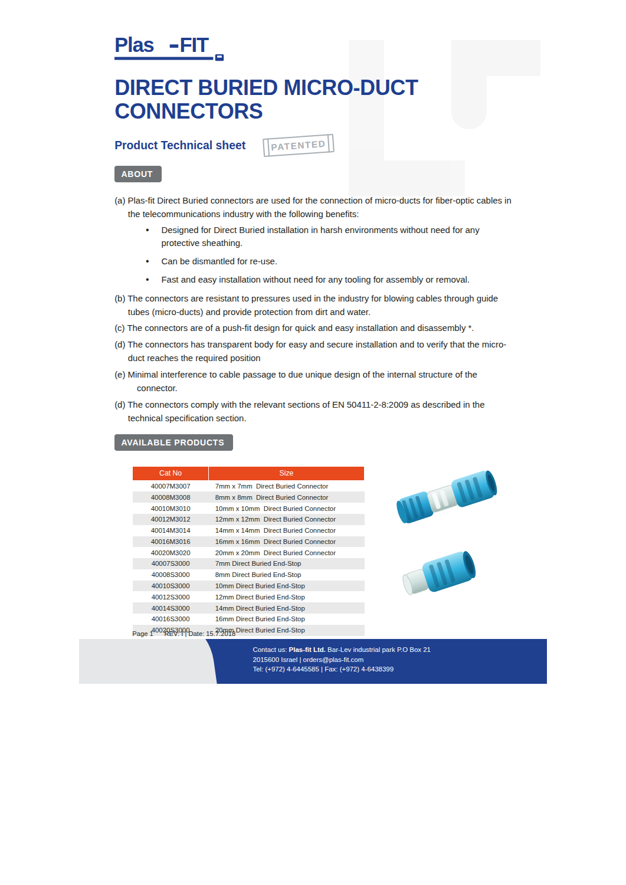Plas FIT
DIRECT BURIED MICRO-DUCT CONNECTORS
Product Technical sheet
PATENTED
ABOUT
(a) Plas-fit Direct Buried connectors are used for the connection of micro-ducts for fiber-optic cables in the telecommunications industry with the following benefits:
Designed for Direct Buried installation in harsh environments without need for any protective sheathing.
Can be dismantled for re-use.
Fast and easy installation without need for any tooling for assembly or removal.
(b) The connectors are resistant to pressures used in the industry for blowing cables through guide tubes (micro-ducts) and provide protection from dirt and water.
(c) The connectors are of a push-fit design for quick and easy installation and disassembly *.
(d) The connectors has transparent body for easy and secure installation and to verify that the micro- duct reaches the required position
(e) Minimal interference to cable passage to due unique design of the internal structure of the
connector.
(d) The connectors comply with the relevant sections of EN 50411-2-8:2009 as described in the technical specification section.
AVAILABLE PRODUCTS
| Cat No | Size |
| --- | --- |
| 40007M3007 | 7mm x 7mm Direct Buried Connector |
| 40008M3008 | 8mm x 8mm Direct Buried Connector |
| 40010M3010 | 10mm x 10mm Direct Buried Connector |
| 40012M3012 | 12mm x 12mm Direct Buried Connector |
| 40014M3014 | 14mm x 14mm Direct Buried Connector |
| 40016M3016 | 16mm x 16mm Direct Buried Connector |
| 40020M3020 | 20mm x 20mm Direct Buried Connector |
| 40007S3000 | 7mm Direct Buried End-Stop |
| 40008S3000 | 8mm Direct Buried End-Stop |
| 40010S3000 | 10mm Direct Buried End-Stop |
| 40012S3000 | 12mm Direct Buried End-Stop |
| 40014S3000 | 14mm Direct Buried End-Stop |
| 40016S3000 | 16mm Direct Buried End-Stop |
| 40020S3000 | 20mm Direct Buried End-Stop |
* NOTE: if pipe and connectors has been under pressure, the grip-ring needs to be changed by recycling before re-using for other pipe.
Page 1 REV: I | Date: 15.7.2018
Contact us: Plas-fit Ltd. Bar-Lev industrial park P.O Box 21
2015600 Israel | orders@plas-fit.com
Tel: (+972) 4-6445585 | Fax: (+972) 4-6438399